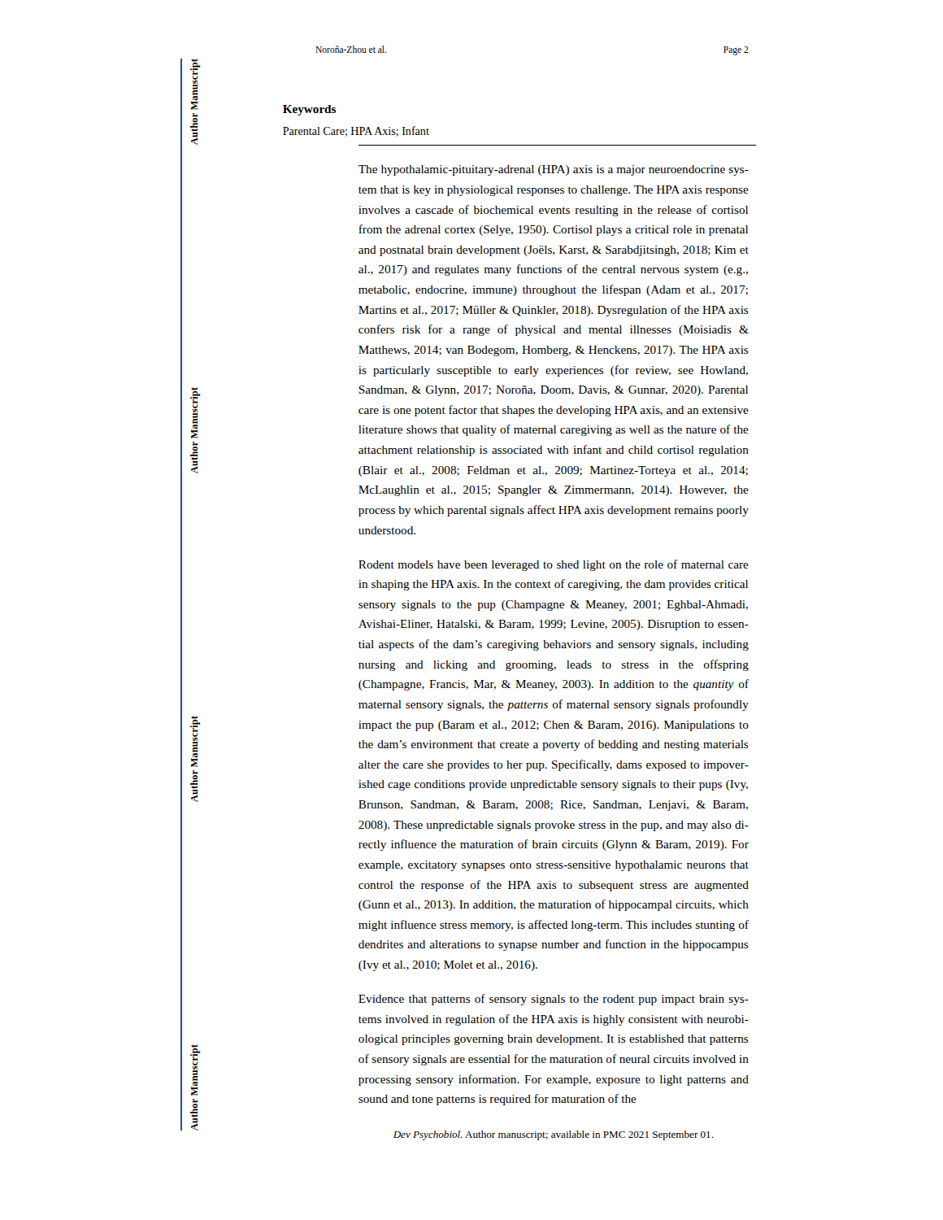Author Manuscript Author Manuscript Author Manuscript Author Manuscript
Noroña-Zhou et al.
Page 2
Keywords
Parental Care; HPA Axis; Infant
The hypothalamic-pituitary-adrenal (HPA) axis is a major neuroendocrine system that is key in physiological responses to challenge. The HPA axis response involves a cascade of biochemical events resulting in the release of cortisol from the adrenal cortex (Selye, 1950). Cortisol plays a critical role in prenatal and postnatal brain development (Joëls, Karst, & Sarabdjitsingh, 2018; Kim et al., 2017) and regulates many functions of the central nervous system (e.g., metabolic, endocrine, immune) throughout the lifespan (Adam et al., 2017; Martins et al., 2017; Müller & Quinkler, 2018). Dysregulation of the HPA axis confers risk for a range of physical and mental illnesses (Moisiadis & Matthews, 2014; van Bodegom, Homberg, & Henckens, 2017). The HPA axis is particularly susceptible to early experiences (for review, see Howland, Sandman, & Glynn, 2017; Noroña, Doom, Davis, & Gunnar, 2020). Parental care is one potent factor that shapes the developing HPA axis, and an extensive literature shows that quality of maternal caregiving as well as the nature of the attachment relationship is associated with infant and child cortisol regulation (Blair et al., 2008; Feldman et al., 2009; Martinez-Torteya et al., 2014; McLaughlin et al., 2015; Spangler & Zimmermann, 2014). However, the process by which parental signals affect HPA axis development remains poorly understood.
Rodent models have been leveraged to shed light on the role of maternal care in shaping the HPA axis. In the context of caregiving, the dam provides critical sensory signals to the pup (Champagne & Meaney, 2001; Eghbal-Ahmadi, Avishai-Eliner, Hatalski, & Baram, 1999; Levine, 2005). Disruption to essential aspects of the dam’s caregiving behaviors and sensory signals, including nursing and licking and grooming, leads to stress in the offspring (Champagne, Francis, Mar, & Meaney, 2003). In addition to the quantity of maternal sensory signals, the patterns of maternal sensory signals profoundly impact the pup (Baram et al., 2012; Chen & Baram, 2016). Manipulations to the dam’s environment that create a poverty of bedding and nesting materials alter the care she provides to her pup. Specifically, dams exposed to impoverished cage conditions provide unpredictable sensory signals to their pups (Ivy, Brunson, Sandman, & Baram, 2008; Rice, Sandman, Lenjavi, & Baram, 2008). These unpredictable signals provoke stress in the pup, and may also directly influence the maturation of brain circuits (Glynn & Baram, 2019). For example, excitatory synapses onto stress-sensitive hypothalamic neurons that control the response of the HPA axis to subsequent stress are augmented (Gunn et al., 2013). In addition, the maturation of hippocampal circuits, which might influence stress memory, is affected long-term. This includes stunting of dendrites and alterations to synapse number and function in the hippocampus (Ivy et al., 2010; Molet et al., 2016).
Evidence that patterns of sensory signals to the rodent pup impact brain systems involved in regulation of the HPA axis is highly consistent with neurobiological principles governing brain development. It is established that patterns of sensory signals are essential for the maturation of neural circuits involved in processing sensory information. For example, exposure to light patterns and sound and tone patterns is required for maturation of the
Dev Psychobiol. Author manuscript; available in PMC 2021 September 01.